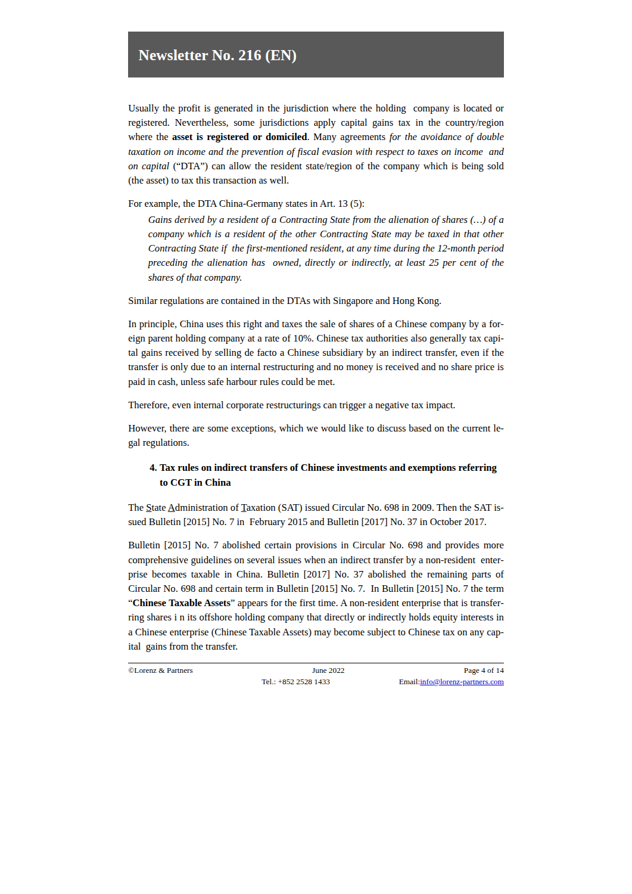Newsletter No. 216 (EN)
Usually the profit is generated in the jurisdiction where the holding company is located or registered. Nevertheless, some jurisdictions apply capital gains tax in the country/region where the asset is registered or domiciled. Many agreements for the avoidance of double taxation on income and the prevention of fiscal evasion with respect to taxes on income and on capital (“DTA”) can allow the resident state/region of the company which is being sold (the asset) to tax this transaction as well.
For example, the DTA China-Germany states in Art. 13 (5):
Gains derived by a resident of a Contracting State from the alienation of shares (…) of a company which is a resident of the other Contracting State may be taxed in that other Contracting State if the first-mentioned resident, at any time during the 12-month period preceding the alienation has owned, directly or indirectly, at least 25 per cent of the shares of that company.
Similar regulations are contained in the DTAs with Singapore and Hong Kong.
In principle, China uses this right and taxes the sale of shares of a Chinese company by a foreign parent holding company at a rate of 10%. Chinese tax authorities also generally tax capital gains received by selling de facto a Chinese subsidiary by an indirect transfer, even if the transfer is only due to an internal restructuring and no money is received and no share price is paid in cash, unless safe harbour rules could be met.
Therefore, even internal corporate restructurings can trigger a negative tax impact.
However, there are some exceptions, which we would like to discuss based on the current legal regulations.
Tax rules on indirect transfers of Chinese investments and exemptions referring to CGT in China
The State Administration of Taxation (SAT) issued Circular No. 698 in 2009. Then the SAT issued Bulletin [2015] No. 7 in February 2015 and Bulletin [2017] No. 37 in October 2017.
Bulletin [2015] No. 7 abolished certain provisions in Circular No. 698 and provides more comprehensive guidelines on several issues when an indirect transfer by a non-resident enterprise becomes taxable in China. Bulletin [2017] No. 37 abolished the remaining parts of Circular No. 698 and certain term in Bulletin [2015] No. 7. In Bulletin [2015] No. 7 the term “Chinese Taxable Assets” appears for the first time. A non-resident enterprise that is transferring shares i n its offshore holding company that directly or indirectly holds equity interests in a Chinese enterprise (Chinese Taxable Assets) may become subject to Chinese tax on any capital gains from the transfer.
©Lorenz & Partners
June 2022
Page 4 of 14
©Lorenz & Partners
Tel.: +852 2528 1433
Email:info@lorenz-partners.com